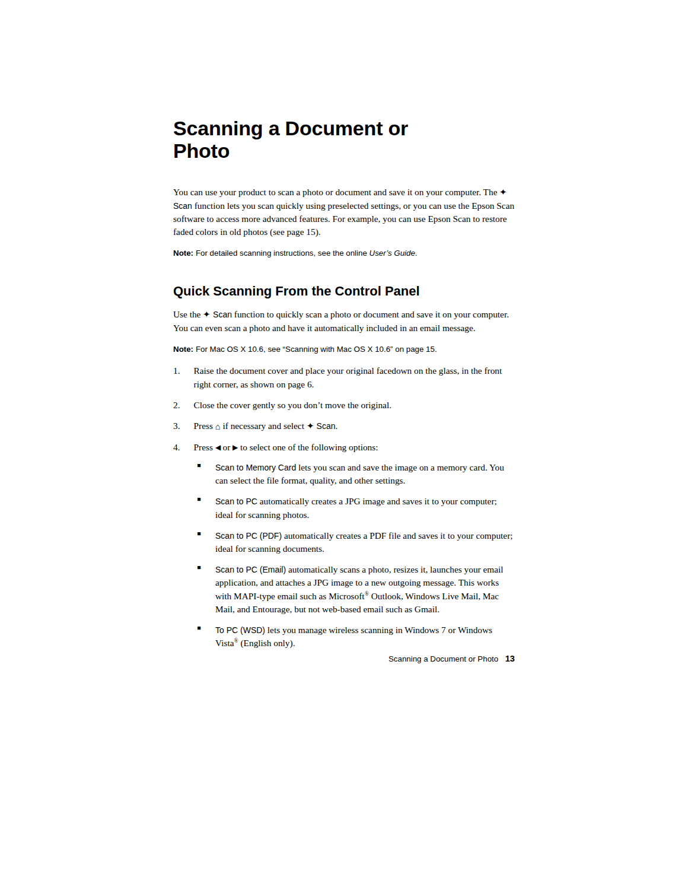Scanning a Document or
Photo
You can use your product to scan a photo or document and save it on your computer. The ✦ Scan function lets you scan quickly using preselected settings, or you can use the Epson Scan software to access more advanced features. For example, you can use Epson Scan to restore faded colors in old photos (see page 15).
Note: For detailed scanning instructions, see the online User’s Guide.
Quick Scanning From the Control Panel
Use the ✦ Scan function to quickly scan a photo or document and save it on your computer. You can even scan a photo and have it automatically included in an email message.
Note: For Mac OS X 10.6, see “Scanning with Mac OS X 10.6” on page 15.
Raise the document cover and place your original facedown on the glass, in the front right corner, as shown on page 6.
Close the cover gently so you don’t move the original.
Press ⌂ if necessary and select ✦ Scan.
Press ◀ or ▶ to select one of the following options:
Scan to Memory Card lets you scan and save the image on a memory card. You can select the file format, quality, and other settings.
Scan to PC automatically creates a JPG image and saves it to your computer; ideal for scanning photos.
Scan to PC (PDF) automatically creates a PDF file and saves it to your computer; ideal for scanning documents.
Scan to PC (Email) automatically scans a photo, resizes it, launches your email application, and attaches a JPG image to a new outgoing message. This works with MAPI-type email such as Microsoft® Outlook, Windows Live Mail, Mac Mail, and Entourage, but not web-based email such as Gmail.
To PC (WSD) lets you manage wireless scanning in Windows 7 or Windows Vista® (English only).
Scanning a Document or Photo13